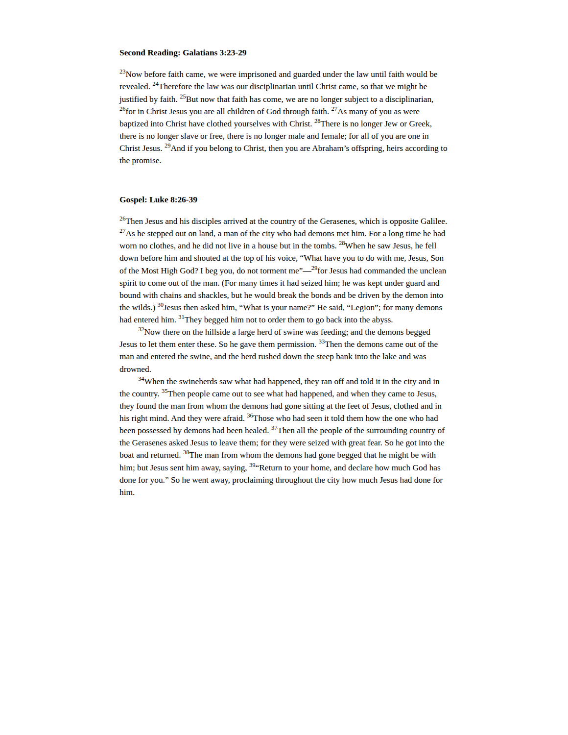Second Reading: Galatians 3:23-29
23Now before faith came, we were imprisoned and guarded under the law until faith would be revealed. 24Therefore the law was our disciplinarian until Christ came, so that we might be justified by faith. 25But now that faith has come, we are no longer subject to a disciplinarian, 26for in Christ Jesus you are all children of God through faith. 27As many of you as were baptized into Christ have clothed yourselves with Christ. 28There is no longer Jew or Greek, there is no longer slave or free, there is no longer male and female; for all of you are one in Christ Jesus. 29And if you belong to Christ, then you are Abraham’s offspring, heirs according to the promise.
Gospel: Luke 8:26-39
26Then Jesus and his disciples arrived at the country of the Gerasenes, which is opposite Galilee. 27As he stepped out on land, a man of the city who had demons met him. For a long time he had worn no clothes, and he did not live in a house but in the tombs. 28When he saw Jesus, he fell down before him and shouted at the top of his voice, “What have you to do with me, Jesus, Son of the Most High God? I beg you, do not torment me”—29for Jesus had commanded the unclean spirit to come out of the man. (For many times it had seized him; he was kept under guard and bound with chains and shackles, but he would break the bonds and be driven by the demon into the wilds.) 30Jesus then asked him, “What is your name?” He said, “Legion”; for many demons had entered him. 31They begged him not to order them to go back into the abyss.
32Now there on the hillside a large herd of swine was feeding; and the demons begged Jesus to let them enter these. So he gave them permission. 33Then the demons came out of the man and entered the swine, and the herd rushed down the steep bank into the lake and was drowned.
34When the swineherds saw what had happened, they ran off and told it in the city and in the country. 35Then people came out to see what had happened, and when they came to Jesus, they found the man from whom the demons had gone sitting at the feet of Jesus, clothed and in his right mind. And they were afraid. 36Those who had seen it told them how the one who had been possessed by demons had been healed. 37Then all the people of the surrounding country of the Gerasenes asked Jesus to leave them; for they were seized with great fear. So he got into the boat and returned. 38The man from whom the demons had gone begged that he might be with him; but Jesus sent him away, saying, 39“Return to your home, and declare how much God has done for you.” So he went away, proclaiming throughout the city how much Jesus had done for him.